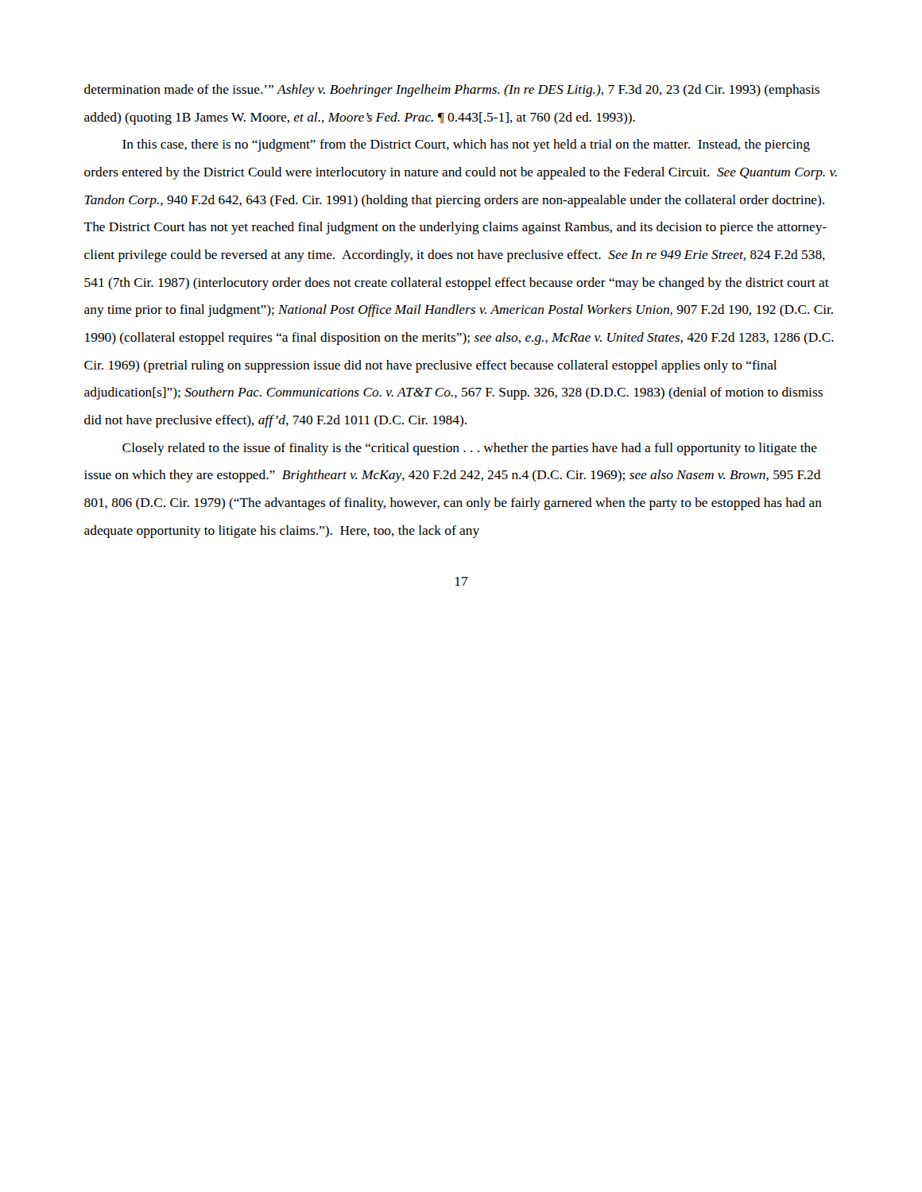determination made of the issue.’” Ashley v. Boehringer Ingelheim Pharms. (In re DES Litig.), 7 F.3d 20, 23 (2d Cir. 1993) (emphasis added) (quoting 1B James W. Moore, et al., Moore’s Fed. Prac. ¶ 0.443[.5-1], at 760 (2d ed. 1993)).
In this case, there is no “judgment” from the District Court, which has not yet held a trial on the matter. Instead, the piercing orders entered by the District Could were interlocutory in nature and could not be appealed to the Federal Circuit. See Quantum Corp. v. Tandon Corp., 940 F.2d 642, 643 (Fed. Cir. 1991) (holding that piercing orders are non-appealable under the collateral order doctrine). The District Court has not yet reached final judgment on the underlying claims against Rambus, and its decision to pierce the attorney-client privilege could be reversed at any time. Accordingly, it does not have preclusive effect. See In re 949 Erie Street, 824 F.2d 538, 541 (7th Cir. 1987) (interlocutory order does not create collateral estoppel effect because order “may be changed by the district court at any time prior to final judgment”); National Post Office Mail Handlers v. American Postal Workers Union, 907 F.2d 190, 192 (D.C. Cir. 1990) (collateral estoppel requires “a final disposition on the merits”); see also, e.g., McRae v. United States, 420 F.2d 1283, 1286 (D.C. Cir. 1969) (pretrial ruling on suppression issue did not have preclusive effect because collateral estoppel applies only to “final adjudication[s]”); Southern Pac. Communications Co. v. AT&T Co., 567 F. Supp. 326, 328 (D.D.C. 1983) (denial of motion to dismiss did not have preclusive effect), aff’d, 740 F.2d 1011 (D.C. Cir. 1984).
Closely related to the issue of finality is the “critical question . . . whether the parties have had a full opportunity to litigate the issue on which they are estopped.” Brightheart v. McKay, 420 F.2d 242, 245 n.4 (D.C. Cir. 1969); see also Nasem v. Brown, 595 F.2d 801, 806 (D.C. Cir. 1979) (“The advantages of finality, however, can only be fairly garnered when the party to be estopped has had an adequate opportunity to litigate his claims.”). Here, too, the lack of any
17